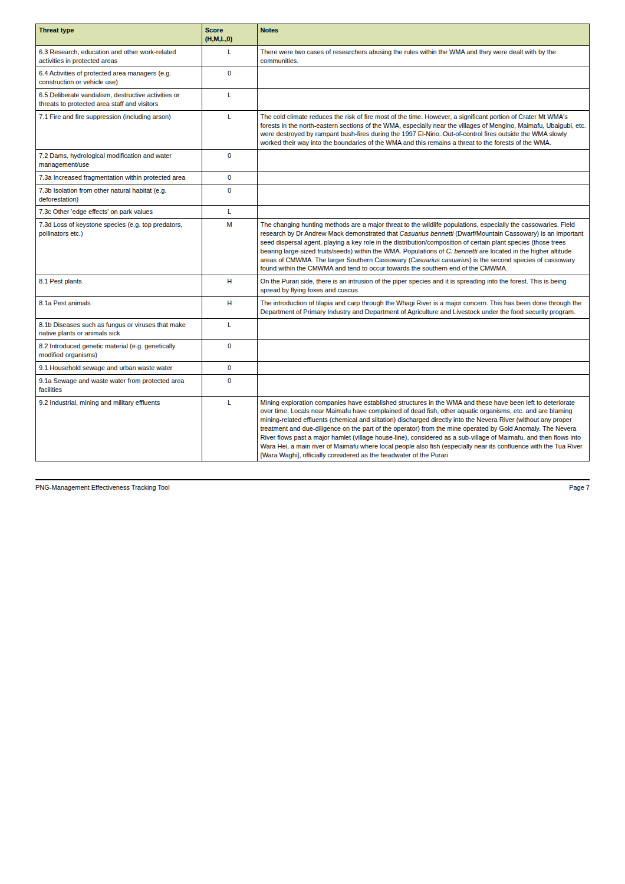| Threat type | Score (H,M,L,0) | Notes |
| --- | --- | --- |
| 6.3 Research, education and other work-related activities in protected areas | L | There were two cases of researchers abusing the rules within the WMA and they were dealt with by the communities. |
| 6.4 Activities of protected area managers (e.g. construction or vehicle use) | 0 | |
| 6.5 Deliberate vandalism, destructive activities or threats to protected area staff and visitors | L | |
| 7.1 Fire and fire suppression (including arson) | L | The cold climate reduces the risk of fire most of the time. However, a significant portion of Crater Mt WMA's forests in the north-eastern sections of the WMA, especially near the villages of Mengino, Maimafu, Ubaigubi, etc. were destroyed by rampant bush-fires during the 1997 El-Nino. Out-of-control fires outside the WMA slowly worked their way into the boundaries of the WMA and this remains a threat to the forests of the WMA. |
| 7.2 Dams, hydrological modification and water management/use | 0 | |
| 7.3a Increased fragmentation within protected area | 0 | |
| 7.3b Isolation from other natural habitat (e.g. deforestation) | 0 | |
| 7.3c Other 'edge effects' on park values | L | |
| 7.3d Loss of keystone species (e.g. top predators, pollinators etc.) | M | The changing hunting methods are a major threat to the wildlife populations, especially the cassowaries. Field research by Dr Andrew Mack demonstrated that Casuarius bennetti (Dwarf/Mountain Cassowary) is an important seed dispersal agent, playing a key role in the distribution/composition of certain plant species (those trees bearing large-sized fruits/seeds) within the WMA. Populations of C. bennetti are located in the higher altitude areas of CMWMA. The larger Southern Cassowary ( Casuarius casuarius ) is the second species of cassowary found within the CMWMA and tend to occur towards the southern end of the CMWMA. |
| 8.1 Pest plants | H | On the Purari side, there is an intrusion of the piper species and it is spreading into the forest. This is being spread by flying foxes and cuscus. |
| 8.1a Pest animals | H | The introduction of tilapia and carp through the Whagi River is a major concern. This has been done through the Department of Primary Industry and Department of Agriculture and Livestock under the food security program. |
| 8.1b Diseases such as fungus or viruses that make native plants or animals sick | L | |
| 8.2 Introduced genetic material (e.g. genetically modified organisms) | 0 | |
| 9.1 Household sewage and urban waste water | 0 | |
| 9.1a Sewage and waste water from protected area facilities | 0 | |
| 9.2 Industrial, mining and military effluents | L | Mining exploration companies have established structures in the WMA and these have been left to deteriorate over time. Locals near Maimafu have complained of dead fish, other aquatic organisms, etc. and are blaming mining-related effluents (chemical and siltation) discharged directly into the Nevera River (without any proper treatment and due-diligence on the part of the operator) from the mine operated by Gold Anomaly. The Nevera River flows past a major hamlet (village house-line), considered as a sub-village of Maimafu, and then flows into Wara Hei, a main river of Maimafu where local people also fish (especially near its confluence with the Tua River [Wara Waghi], officially considered as the headwater of the Purari |
PNG-Management Effectiveness Tracking Tool Page 7